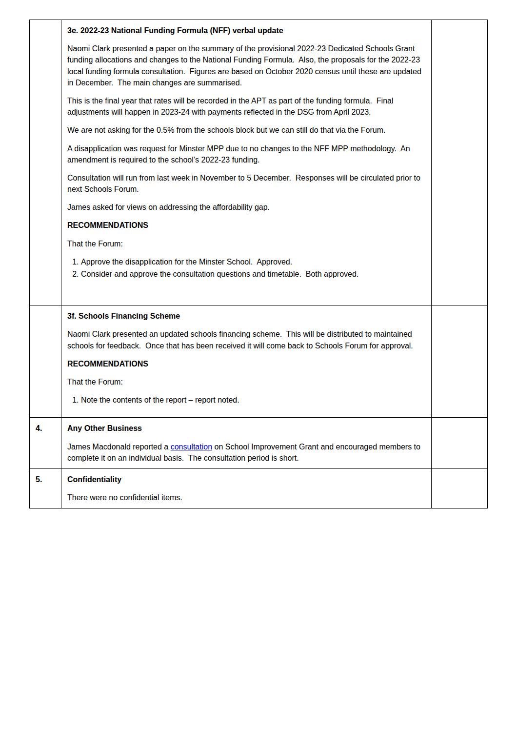| | 3e. 2022-23 National Funding Formula (NFF) verbal update Naomi Clark presented a paper on the summary of the provisional 2022-23 Dedicated Schools Grant funding allocations and changes to the National Funding Formula. Also, the proposals for the 2022-23 local funding formula consultation. Figures are based on October 2020 census until these are updated in December. The main changes are summarised. This is the final year that rates will be recorded in the APT as part of the funding formula. Final adjustments will happen in 2023-24 with payments reflected in the DSG from April 2023. We are not asking for the 0.5% from the schools block but we can still do that via the Forum. A disapplication was request for Minster MPP due to no changes to the NFF MPP methodology. An amendment is required to the school’s 2022-23 funding. Consultation will run from last week in November to 5 December. Responses will be circulated prior to next Schools Forum. James asked for views on addressing the affordability gap. RECOMMENDATIONS That the Forum: Approve the disapplication for the Minster School. Approved. Consider and approve the consultation questions and timetable. Both approved. | |
| | 3f. Schools Financing Scheme Naomi Clark presented an updated schools financing scheme. This will be distributed to maintained schools for feedback. Once that has been received it will come back to Schools Forum for approval. RECOMMENDATIONS That the Forum: Note the contents of the report – report noted. | |
| 4. | Any Other Business James Macdonald reported a consultation on School Improvement Grant and encouraged members to complete it on an individual basis. The consultation period is short. | |
| 5. | Confidentiality There were no confidential items. | |